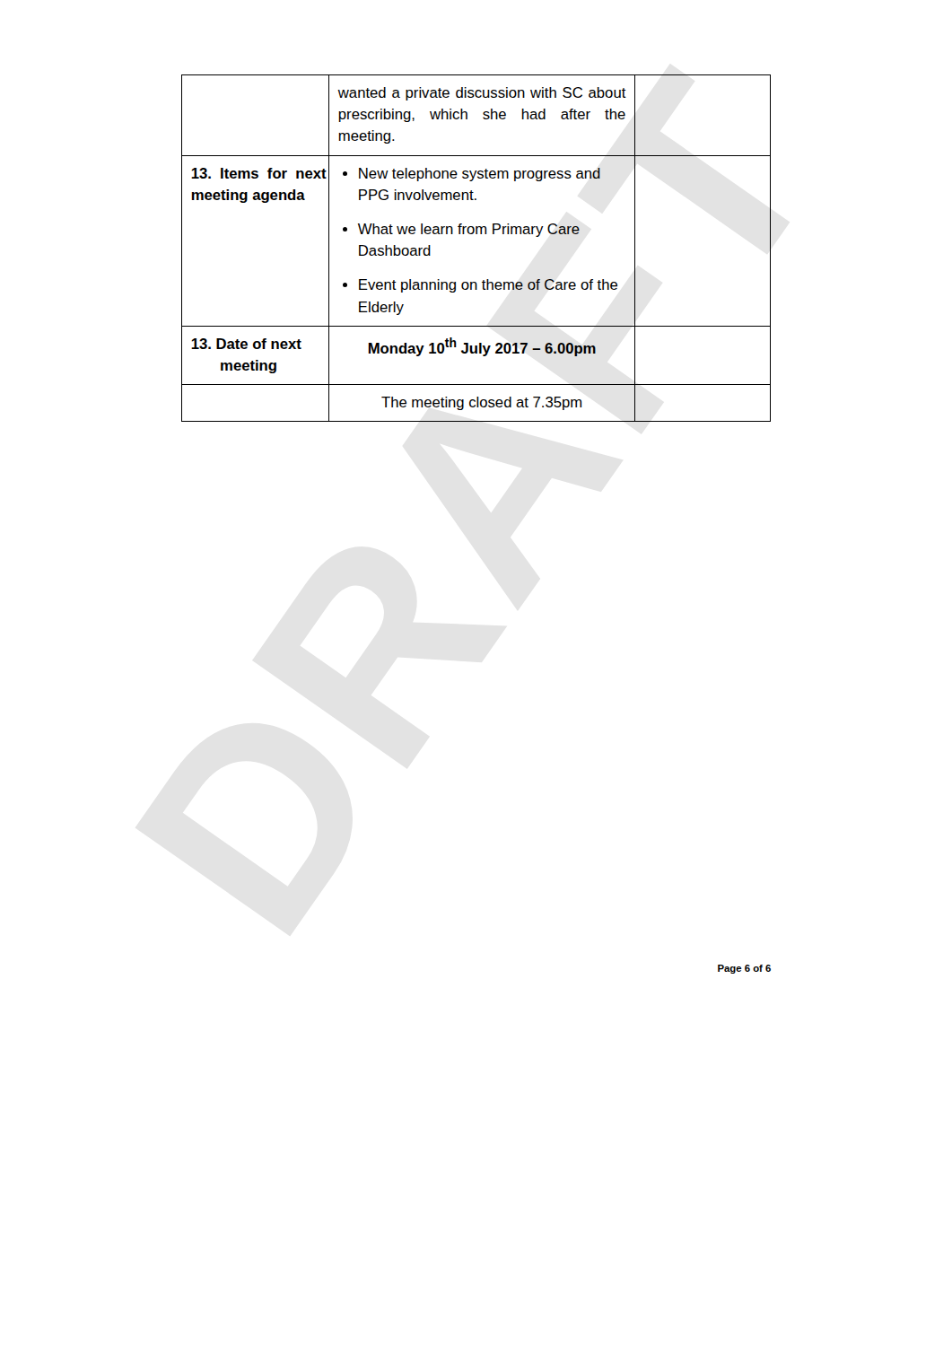DRAFT
| | wanted a private discussion with SC about prescribing, which she had after the meeting. | |
| 13. Items for next meeting agenda | New telephone system progress and PPG involvement. What we learn from Primary Care Dashboard Event planning on theme of Care of the Elderly | |
| 13. Date of next meeting | Monday 10 th July 2017 – 6.00pm | |
| | The meeting closed at 7.35pm | |
Page 6 of 6